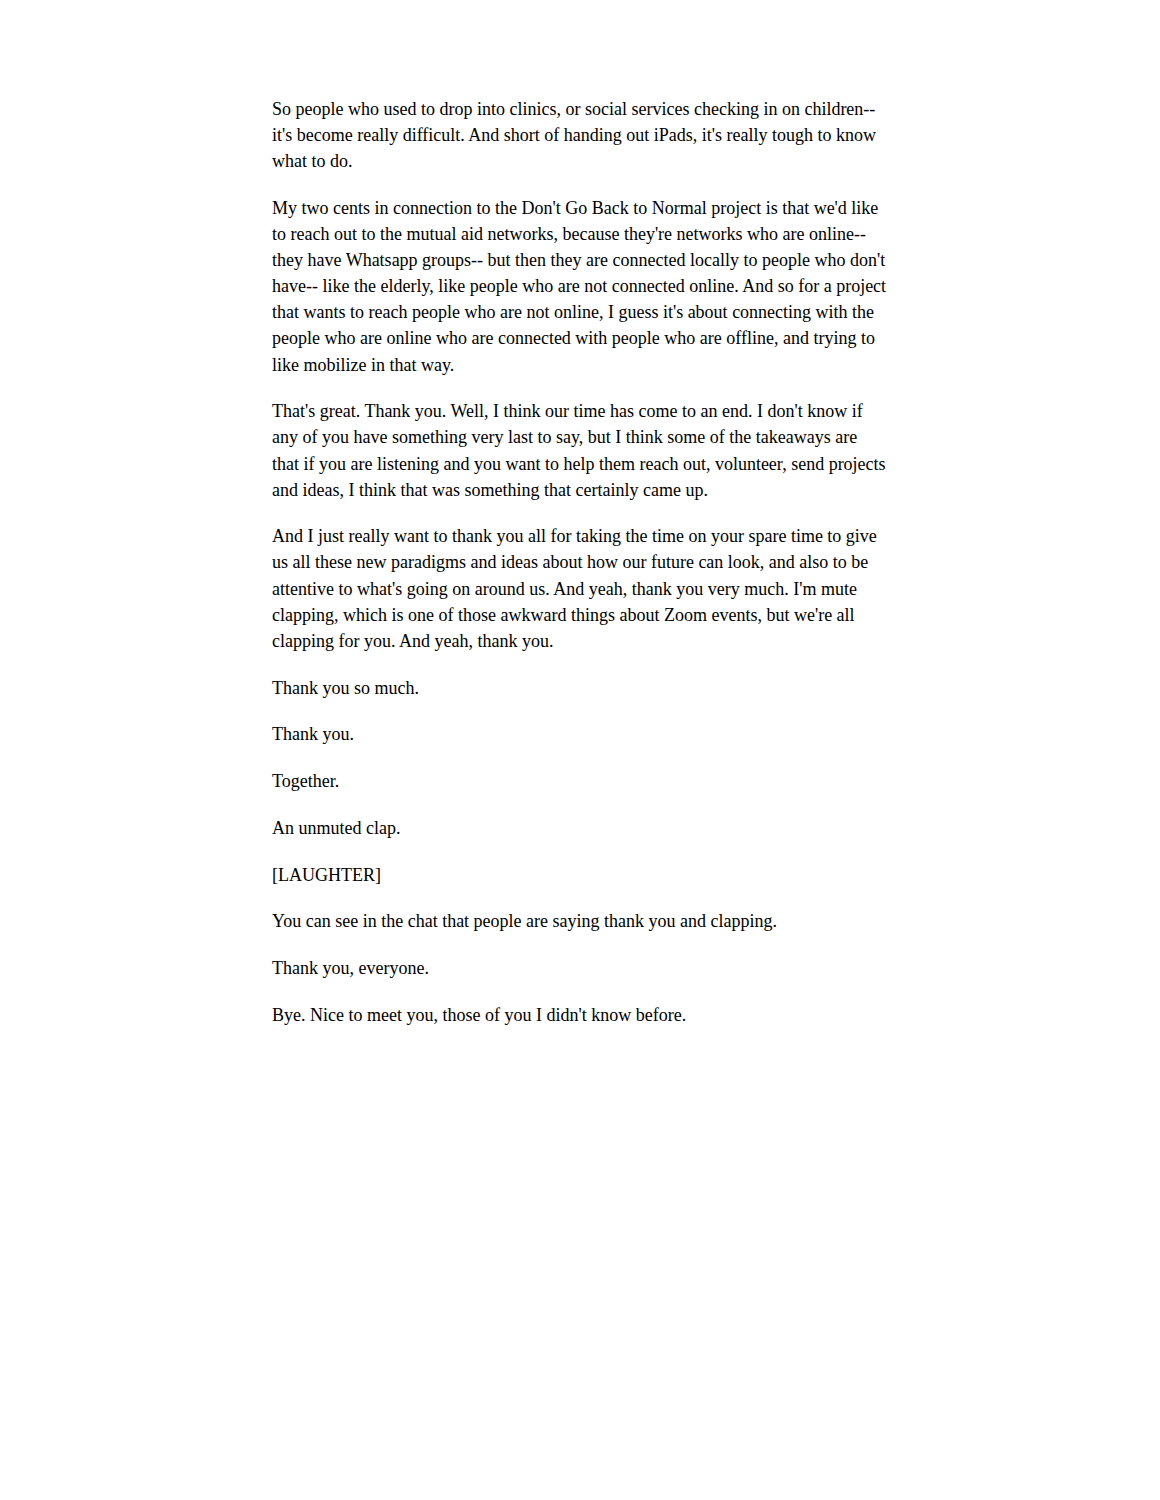So people who used to drop into clinics, or social services checking in on children-- it's become really difficult. And short of handing out iPads, it's really tough to know what to do.
My two cents in connection to the Don't Go Back to Normal project is that we'd like to reach out to the mutual aid networks, because they're networks who are online-- they have Whatsapp groups-- but then they are connected locally to people who don't have-- like the elderly, like people who are not connected online. And so for a project that wants to reach people who are not online, I guess it's about connecting with the people who are online who are connected with people who are offline, and trying to like mobilize in that way.
That's great. Thank you. Well, I think our time has come to an end. I don't know if any of you have something very last to say, but I think some of the takeaways are that if you are listening and you want to help them reach out, volunteer, send projects and ideas, I think that was something that certainly came up.
And I just really want to thank you all for taking the time on your spare time to give us all these new paradigms and ideas about how our future can look, and also to be attentive to what's going on around us. And yeah, thank you very much. I'm mute clapping, which is one of those awkward things about Zoom events, but we're all clapping for you. And yeah, thank you.
Thank you so much.
Thank you.
Together.
An unmuted clap.
[LAUGHTER]
You can see in the chat that people are saying thank you and clapping.
Thank you, everyone.
Bye. Nice to meet you, those of you I didn't know before.